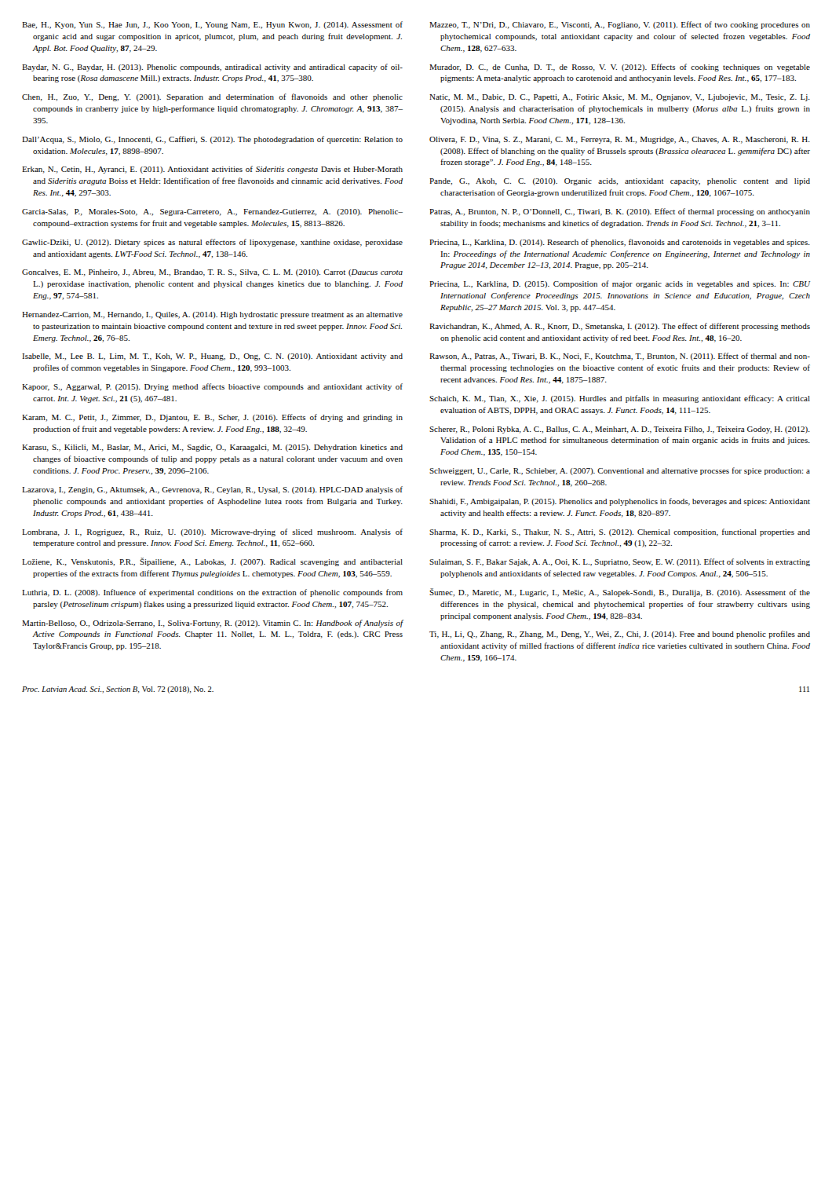Bae, H., Kyon, Yun S., Hae Jun, J., Koo Yoon, I., Young Nam, E., Hyun Kwon, J. (2014). Assessment of organic acid and sugar composition in apricot, plumcot, plum, and peach during fruit development. J. Appl. Bot. Food Quality, 87, 24–29.
Baydar, N. G., Baydar, H. (2013). Phenolic compounds, antiradical activity and antiradical capacity of oil-bearing rose (Rosa damascene Mill.) extracts. Industr. Crops Prod., 41, 375–380.
Chen, H., Zuo, Y., Deng, Y. (2001). Separation and determination of flavonoids and other phenolic compounds in cranberry juice by high-performance liquid chromatography. J. Chromatogr. A, 913, 387–395.
Dall’Acqua, S., Miolo, G., Innocenti, G., Caffieri, S. (2012). The photodegradation of quercetin: Relation to oxidation. Molecules, 17, 8898–8907.
Erkan, N., Cetin, H., Ayranci, E. (2011). Antioxidant activities of Sideritis congesta Davis et Huber-Morath and Sideritis araguta Boiss et Heldr: Identification of free flavonoids and cinnamic acid derivatives. Food Res. Int., 44, 297–303.
Garcia-Salas, P., Morales-Soto, A., Segura-Carretero, A., Fernandez-Gutierrez, A. (2010). Phenolic–compound–extraction systems for fruit and vegetable samples. Molecules, 15, 8813–8826.
Gawlic-Dziki, U. (2012). Dietary spices as natural effectors of lipoxygenase, xanthine oxidase, peroxidase and antioxidant agents. LWT-Food Sci. Technol., 47, 138–146.
Goncalves, E. M., Pinheiro, J., Abreu, M., Brandao, T. R. S., Silva, C. L. M. (2010). Carrot (Daucus carota L.) peroxidase inactivation, phenolic content and physical changes kinetics due to blanching. J. Food Eng., 97, 574–581.
Hernandez-Carrion, M., Hernando, I., Quiles, A. (2014). High hydrostatic pressure treatment as an alternative to pasteurization to maintain bioactive compound content and texture in red sweet pepper. Innov. Food Sci. Emerg. Technol., 26, 76–85.
Isabelle, M., Lee B. L, Lim, M. T., Koh, W. P., Huang, D., Ong, C. N. (2010). Antioxidant activity and profiles of common vegetables in Singapore. Food Chem., 120, 993–1003.
Kapoor, S., Aggarwal, P. (2015). Drying method affects bioactive compounds and antioxidant activity of carrot. Int. J. Veget. Sci., 21 (5), 467–481.
Karam, M. C., Petit, J., Zimmer, D., Djantou, E. B., Scher, J. (2016). Effects of drying and grinding in production of fruit and vegetable powders: A review. J. Food Eng., 188, 32–49.
Karasu, S., Kilicli, M., Baslar, M., Arici, M., Sagdic, O., Karaagalci, M. (2015). Dehydration kinetics and changes of bioactive compounds of tulip and poppy petals as a natural colorant under vacuum and oven conditions. J. Food Proc. Preserv., 39, 2096–2106.
Lazarova, I., Zengin, G., Aktumsek, A., Gevrenova, R., Ceylan, R., Uysal, S. (2014). HPLC-DAD analysis of phenolic compounds and antioxidant properties of Asphodeline lutea roots from Bulgaria and Turkey. Industr. Crops Prod., 61, 438–441.
Lombrana, J. I., Rogriguez, R., Ruiz, U. (2010). Microwave-drying of sliced mushroom. Analysis of temperature control and pressure. Innov. Food Sci. Emerg. Technol., 11, 652–660.
Ložiene, K., Venskutonis, P.R., Šipailiene, A., Labokas, J. (2007). Radical scavenging and antibacterial properties of the extracts from different Thymus pulegioides L. chemotypes. Food Chem, 103, 546–559.
Luthria, D. L. (2008). Influence of experimental conditions on the extraction of phenolic compounds from parsley (Petroselinum crispum) flakes using a pressurized liquid extractor. Food Chem., 107, 745–752.
Martin-Belloso, O., Odrizola-Serrano, I., Soliva-Fortuny, R. (2012). Vitamin C. In: Handbook of Analysis of Active Compounds in Functional Foods. Chapter 11. Nollet, L. M. L., Toldra, F. (eds.). CRC Press Taylor&Francis Group, pp. 195–218.
Mazzeo, T., N’Dri, D., Chiavaro, E., Visconti, A., Fogliano, V. (2011). Effect of two cooking procedures on phytochemical compounds, total antioxidant capacity and colour of selected frozen vegetables. Food Chem., 128, 627–633.
Murador, D. C., de Cunha, D. T., de Rosso, V. V. (2012). Effects of cooking techniques on vegetable pigments: A meta-analytic approach to carotenoid and anthocyanin levels. Food Res. Int., 65, 177–183.
Natic, M. M., Dabic, D. C., Papetti, A., Fotiric Aksic, M. M., Ognjanov, V., Ljubojevic, M., Tesic, Z. Lj. (2015). Analysis and characterisation of phytochemicals in mulberry (Morus alba L.) fruits grown in Vojvodina, North Serbia. Food Chem., 171, 128–136.
Olivera, F. D., Vina, S. Z., Marani, C. M., Ferreyra, R. M., Mugridge, A., Chaves, A. R., Mascheroni, R. H. (2008). Effect of blanching on the quality of Brussels sprouts (Brassica olearacea L. gemmifera DC) after frozen storage”. J. Food Eng., 84, 148–155.
Pande, G., Akoh, C. C. (2010). Organic acids, antioxidant capacity, phenolic content and lipid characterisation of Georgia-grown underutilized fruit crops. Food Chem., 120, 1067–1075.
Patras, A., Brunton, N. P., O’Donnell, C., Tiwari, B. K. (2010). Effect of thermal processing on anthocyanin stability in foods; mechanisms and kinetics of degradation. Trends in Food Sci. Technol., 21, 3–11.
Priecina, L., Karklina, D. (2014). Research of phenolics, flavonoids and carotenoids in vegetables and spices. In: Proceedings of the International Academic Conference on Engineering, Internet and Technology in Prague 2014, December 12–13, 2014. Prague, pp. 205–214.
Priecina, L., Karklina, D. (2015). Composition of major organic acids in vegetables and spices. In: CBU International Conference Proceedings 2015. Innovations in Science and Education, Prague, Czech Republic, 25–27 March 2015. Vol. 3, pp. 447–454.
Ravichandran, K., Ahmed, A. R., Knorr, D., Smetanska, I. (2012). The effect of different processing methods on phenolic acid content and antioxidant activity of red beet. Food Res. Int., 48, 16–20.
Rawson, A., Patras, A., Tiwari, B. K., Noci, F., Koutchma, T., Brunton, N. (2011). Effect of thermal and non-thermal processing technologies on the bioactive content of exotic fruits and their products: Review of recent advances. Food Res. Int., 44, 1875–1887.
Schaich, K. M., Tian, X., Xie, J. (2015). Hurdles and pitfalls in measuring antioxidant efficacy: A critical evaluation of ABTS, DPPH, and ORAC assays. J. Funct. Foods, 14, 111–125.
Scherer, R., Poloni Rybka, A. C., Ballus, C. A., Meinhart, A. D., Teixeira Filho, J., Teixeira Godoy, H. (2012). Validation of a HPLC method for simultaneous determination of main organic acids in fruits and juices. Food Chem., 135, 150–154.
Schweiggert, U., Carle, R., Schieber, A. (2007). Conventional and alternative procsses for spice production: a review. Trends Food Sci. Technol., 18, 260–268.
Shahidi, F., Ambigaipalan, P. (2015). Phenolics and polyphenolics in foods, beverages and spices: Antioxidant activity and health effects: a review. J. Funct. Foods, 18, 820–897.
Sharma, K. D., Karki, S., Thakur, N. S., Attri, S. (2012). Chemical composition, functional properties and processing of carrot: a review. J. Food Sci. Technol., 49 (1), 22–32.
Sulaiman, S. F., Bakar Sajak, A. A., Ooi, K. L., Supriatno, Seow, E. W. (2011). Effect of solvents in extracting polyphenols and antioxidants of selected raw vegetables. J. Food Compos. Anal., 24, 506–515.
Šumec, D., Maretic, M., Lugaric, I., Mešic, A., Salopek-Sondi, B., Duralija, B. (2016). Assessment of the differences in the physical, chemical and phytochemical properties of four strawberry cultivars using principal component analysis. Food Chem., 194, 828–834.
Ti, H., Li, Q., Zhang, R., Zhang, M., Deng, Y., Wei, Z., Chi, J. (2014). Free and bound phenolic profiles and antioxidant activity of milled fractions of different indica rice varieties cultivated in southern China. Food Chem., 159, 166–174.
Proc. Latvian Acad. Sci., Section B, Vol. 72 (2018), No. 2. 111